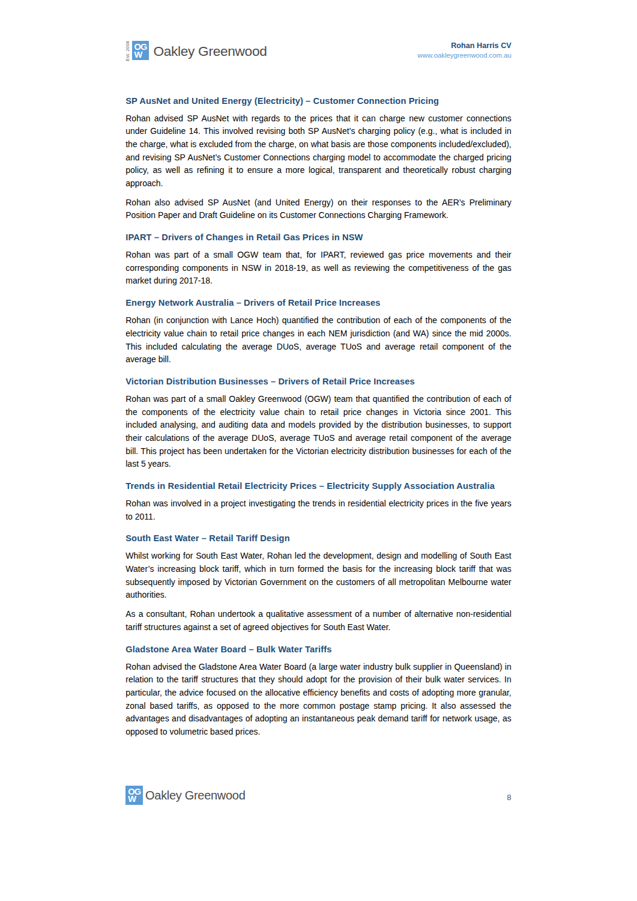Est. 2008 OG W Oakley Greenwood
Rohan Harris CV
www.oakleygreenwood.com.au
SP AusNet and United Energy (Electricity) – Customer Connection Pricing
Rohan advised SP AusNet with regards to the prices that it can charge new customer connections under Guideline 14. This involved revising both SP AusNet’s charging policy (e.g., what is included in the charge, what is excluded from the charge, on what basis are those components included/excluded), and revising SP AusNet’s Customer Connections charging model to accommodate the charged pricing policy, as well as refining it to ensure a more logical, transparent and theoretically robust charging approach.
Rohan also advised SP AusNet (and United Energy) on their responses to the AER’s Preliminary Position Paper and Draft Guideline on its Customer Connections Charging Framework.
IPART – Drivers of Changes in Retail Gas Prices in NSW
Rohan was part of a small OGW team that, for IPART, reviewed gas price movements and their corresponding components in NSW in 2018-19, as well as reviewing the competitiveness of the gas market during 2017-18.
Energy Network Australia – Drivers of Retail Price Increases
Rohan (in conjunction with Lance Hoch) quantified the contribution of each of the components of the electricity value chain to retail price changes in each NEM jurisdiction (and WA) since the mid 2000s. This included calculating the average DUoS, average TUoS and average retail component of the average bill.
Victorian Distribution Businesses – Drivers of Retail Price Increases
Rohan was part of a small Oakley Greenwood (OGW) team that quantified the contribution of each of the components of the electricity value chain to retail price changes in Victoria since 2001. This included analysing, and auditing data and models provided by the distribution businesses, to support their calculations of the average DUoS, average TUoS and average retail component of the average bill. This project has been undertaken for the Victorian electricity distribution businesses for each of the last 5 years.
Trends in Residential Retail Electricity Prices – Electricity Supply Association Australia
Rohan was involved in a project investigating the trends in residential electricity prices in the five years to 2011.
South East Water – Retail Tariff Design
Whilst working for South East Water, Rohan led the development, design and modelling of South East Water’s increasing block tariff, which in turn formed the basis for the increasing block tariff that was subsequently imposed by Victorian Government on the customers of all metropolitan Melbourne water authorities.
As a consultant, Rohan undertook a qualitative assessment of a number of alternative non-residential tariff structures against a set of agreed objectives for South East Water.
Gladstone Area Water Board – Bulk Water Tariffs
Rohan advised the Gladstone Area Water Board (a large water industry bulk supplier in Queensland) in relation to the tariff structures that they should adopt for the provision of their bulk water services. In particular, the advice focused on the allocative efficiency benefits and costs of adopting more granular, zonal based tariffs, as opposed to the more common postage stamp pricing. It also assessed the advantages and disadvantages of adopting an instantaneous peak demand tariff for network usage, as opposed to volumetric based prices.
OG W Oakley Greenwood
8